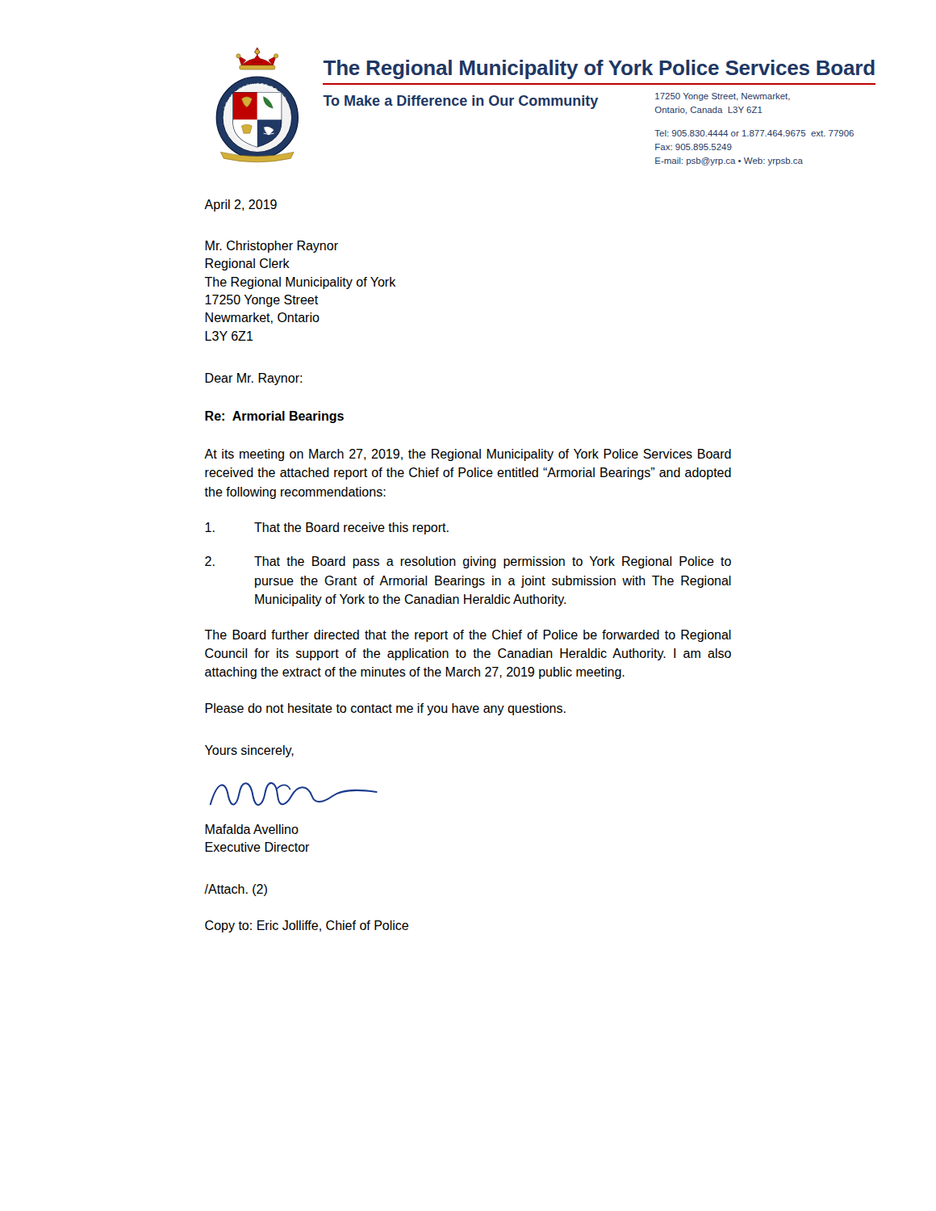POLICE SERVICES BOARD REGION OF YORK
The Regional Municipality of York Police Services Board
To Make a Difference in Our Community
17250 Yonge Street, Newmarket,
Ontario, Canada L3Y 6Z1
Tel: 905.830.4444 or 1.877.464.9675 ext. 77906
Fax: 905.895.5249
E-mail: psb@yrp.ca • Web: yrpsb.ca
April 2, 2019
Mr. Christopher Raynor
Regional Clerk
The Regional Municipality of York
17250 Yonge Street
Newmarket, Ontario
L3Y 6Z1
Dear Mr. Raynor:
Re: Armorial Bearings
At its meeting on March 27, 2019, the Regional Municipality of York Police Services Board received the attached report of the Chief of Police entitled “Armorial Bearings” and adopted the following recommendations:
That the Board receive this report.
That the Board pass a resolution giving permission to York Regional Police to pursue the Grant of Armorial Bearings in a joint submission with The Regional Municipality of York to the Canadian Heraldic Authority.
The Board further directed that the report of the Chief of Police be forwarded to Regional Council for its support of the application to the Canadian Heraldic Authority. I am also attaching the extract of the minutes of the March 27, 2019 public meeting.
Please do not hesitate to contact me if you have any questions.
Yours sincerely,
Mafalda Avellino
Executive Director
/Attach. (2)
Copy to: Eric Jolliffe, Chief of Police